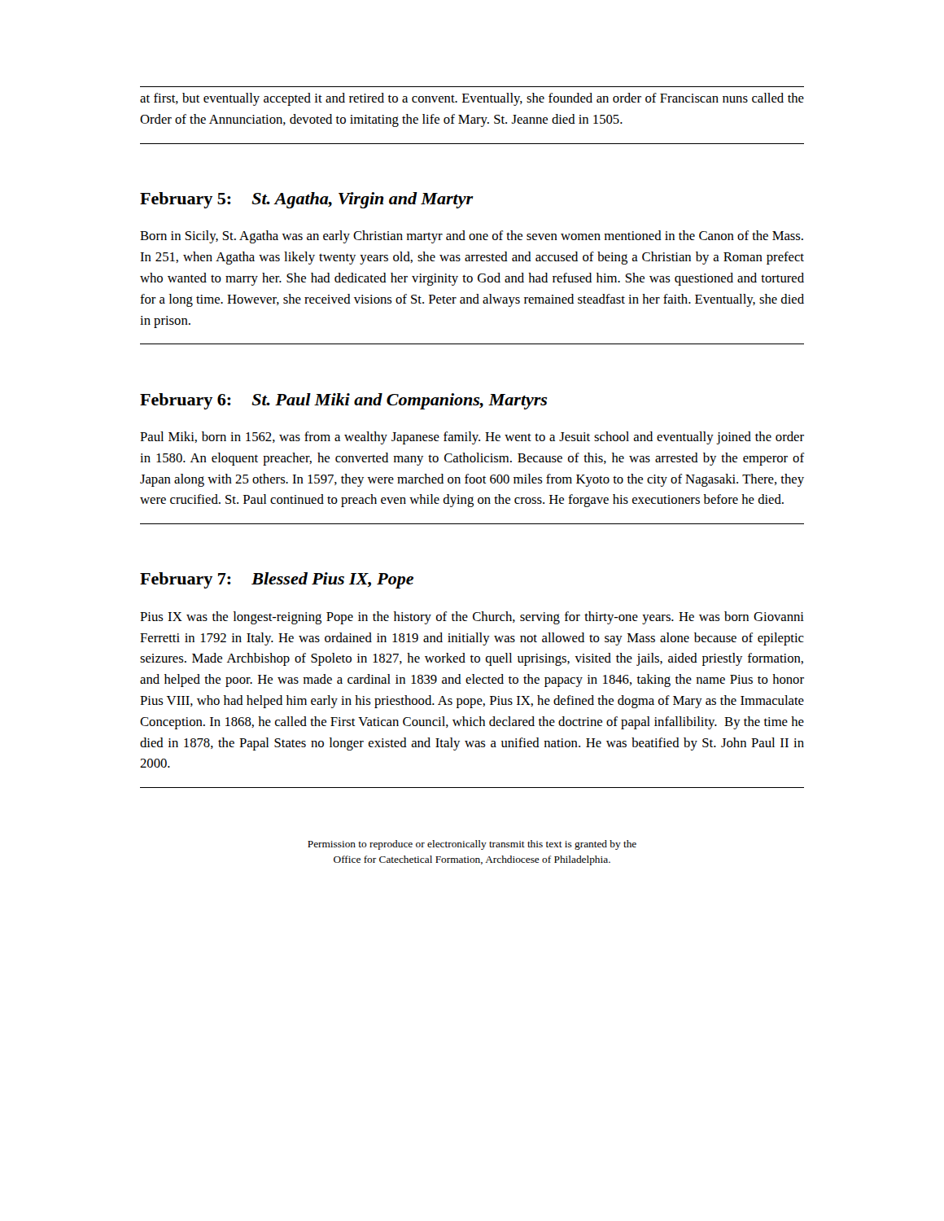at first, but eventually accepted it and retired to a convent. Eventually, she founded an order of Franciscan nuns called the Order of the Annunciation, devoted to imitating the life of Mary. St. Jeanne died in 1505.
February 5: St. Agatha, Virgin and Martyr
Born in Sicily, St. Agatha was an early Christian martyr and one of the seven women mentioned in the Canon of the Mass. In 251, when Agatha was likely twenty years old, she was arrested and accused of being a Christian by a Roman prefect who wanted to marry her. She had dedicated her virginity to God and had refused him. She was questioned and tortured for a long time. However, she received visions of St. Peter and always remained steadfast in her faith. Eventually, she died in prison.
February 6: St. Paul Miki and Companions, Martyrs
Paul Miki, born in 1562, was from a wealthy Japanese family. He went to a Jesuit school and eventually joined the order in 1580. An eloquent preacher, he converted many to Catholicism. Because of this, he was arrested by the emperor of Japan along with 25 others. In 1597, they were marched on foot 600 miles from Kyoto to the city of Nagasaki. There, they were crucified. St. Paul continued to preach even while dying on the cross. He forgave his executioners before he died.
February 7: Blessed Pius IX, Pope
Pius IX was the longest-reigning Pope in the history of the Church, serving for thirty-one years. He was born Giovanni Ferretti in 1792 in Italy. He was ordained in 1819 and initially was not allowed to say Mass alone because of epileptic seizures. Made Archbishop of Spoleto in 1827, he worked to quell uprisings, visited the jails, aided priestly formation, and helped the poor. He was made a cardinal in 1839 and elected to the papacy in 1846, taking the name Pius to honor Pius VIII, who had helped him early in his priesthood. As pope, Pius IX, he defined the dogma of Mary as the Immaculate Conception. In 1868, he called the First Vatican Council, which declared the doctrine of papal infallibility. By the time he died in 1878, the Papal States no longer existed and Italy was a unified nation. He was beatified by St. John Paul II in 2000.
Permission to reproduce or electronically transmit this text is granted by the
Office for Catechetical Formation, Archdiocese of Philadelphia.